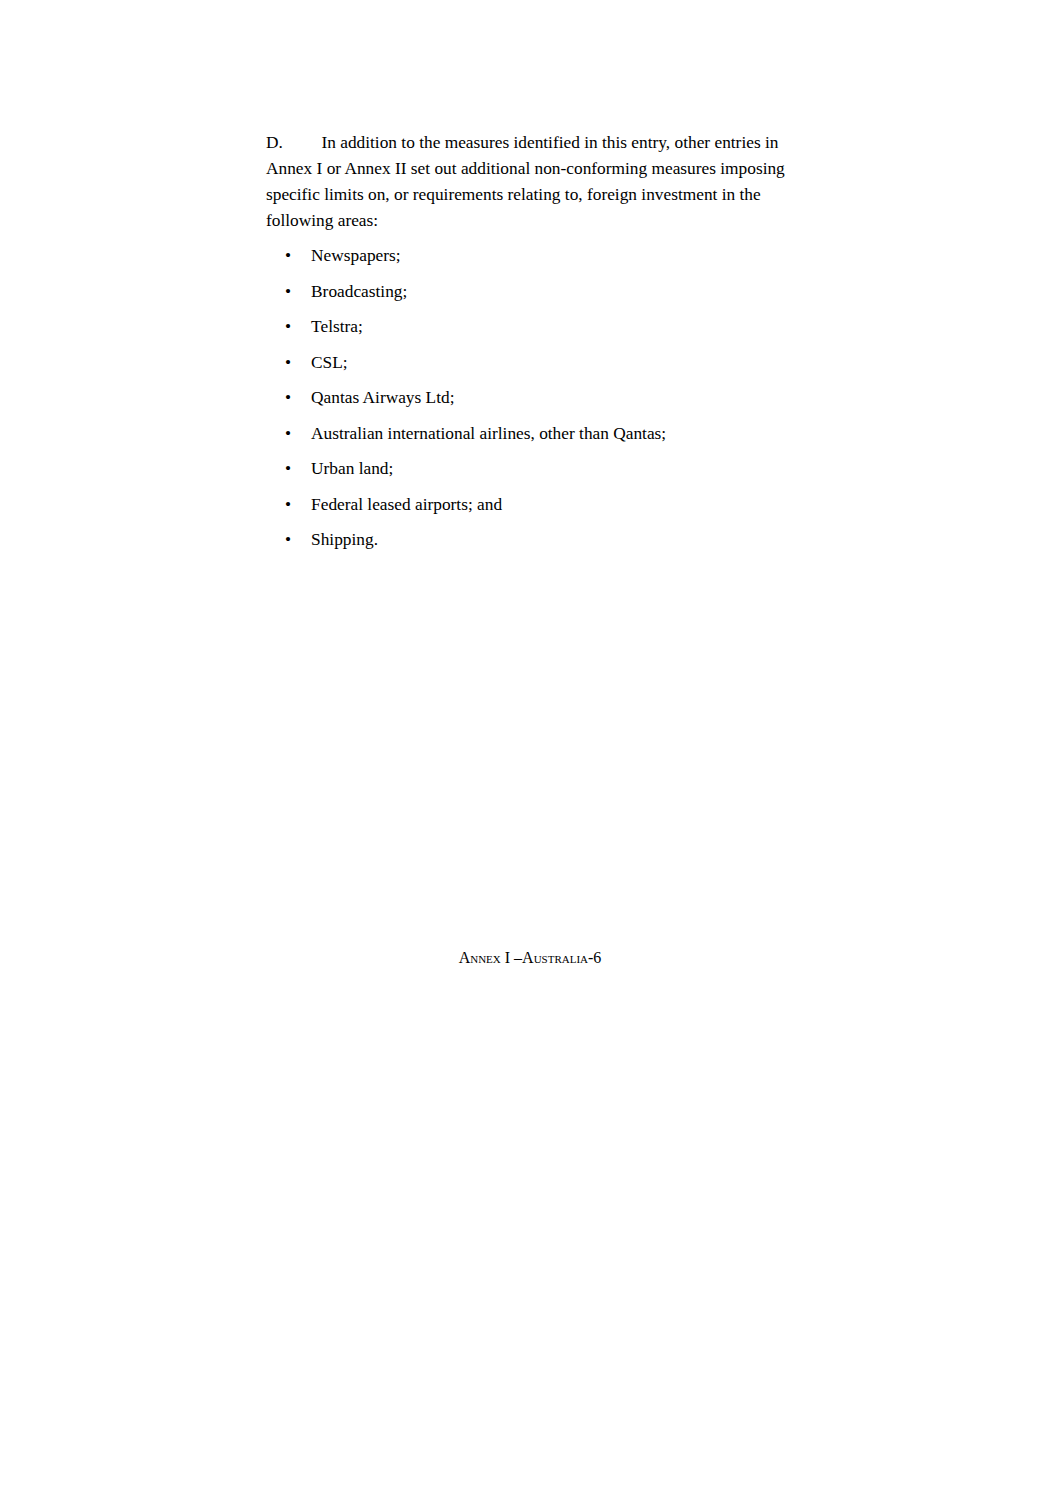D. In addition to the measures identified in this entry, other entries in Annex I or Annex II set out additional non-conforming measures imposing specific limits on, or requirements relating to, foreign investment in the following areas:
Newspapers;
Broadcasting;
Telstra;
CSL;
Qantas Airways Ltd;
Australian international airlines, other than Qantas;
Urban land;
Federal leased airports; and
Shipping.
Annex I –Australia-6